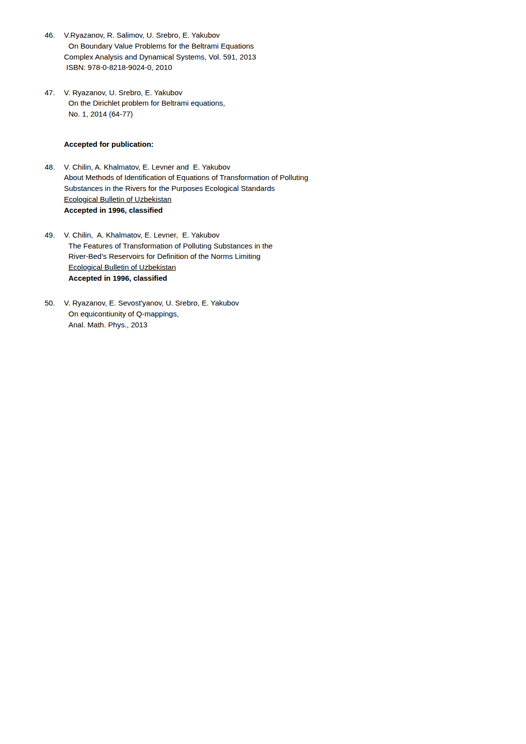46. V.Ryazanov, R. Salimov, U. Srebro, E. Yakubov On Boundary Value Problems for the Beltrami Equations Complex Analysis and Dynamical Systems, Vol. 591, 2013 ISBN: 978-0-8218-9024-0, 2010
47. V. Ryazanov, U. Srebro, E. Yakubov On the Dirichlet problem for Beltrami equations, No. 1, 2014 (64-77)
Accepted for publication:
48. V. Chilin, A. Khalmatov, E. Levner and E. Yakubov About Methods of Identification of Equations of Transformation of Polluting Substances in the Rivers for the Purposes Ecological Standards Ecological Bulletin of Uzbekistan Accepted in 1996, classified
49. V. Chilin, A. Khalmatov, E. Levner, E. Yakubov The Features of Transformation of Polluting Substances in the River-Bed’s Reservoirs for Definition of the Norms Limiting Ecological Bulletin of Uzbekistan Accepted in 1996, classified
50. V. Ryazanov, E. Sevost'yanov, U. Srebro, E. Yakubov On equicontiunity of Q-mappings, Anal. Math. Phys., 2013